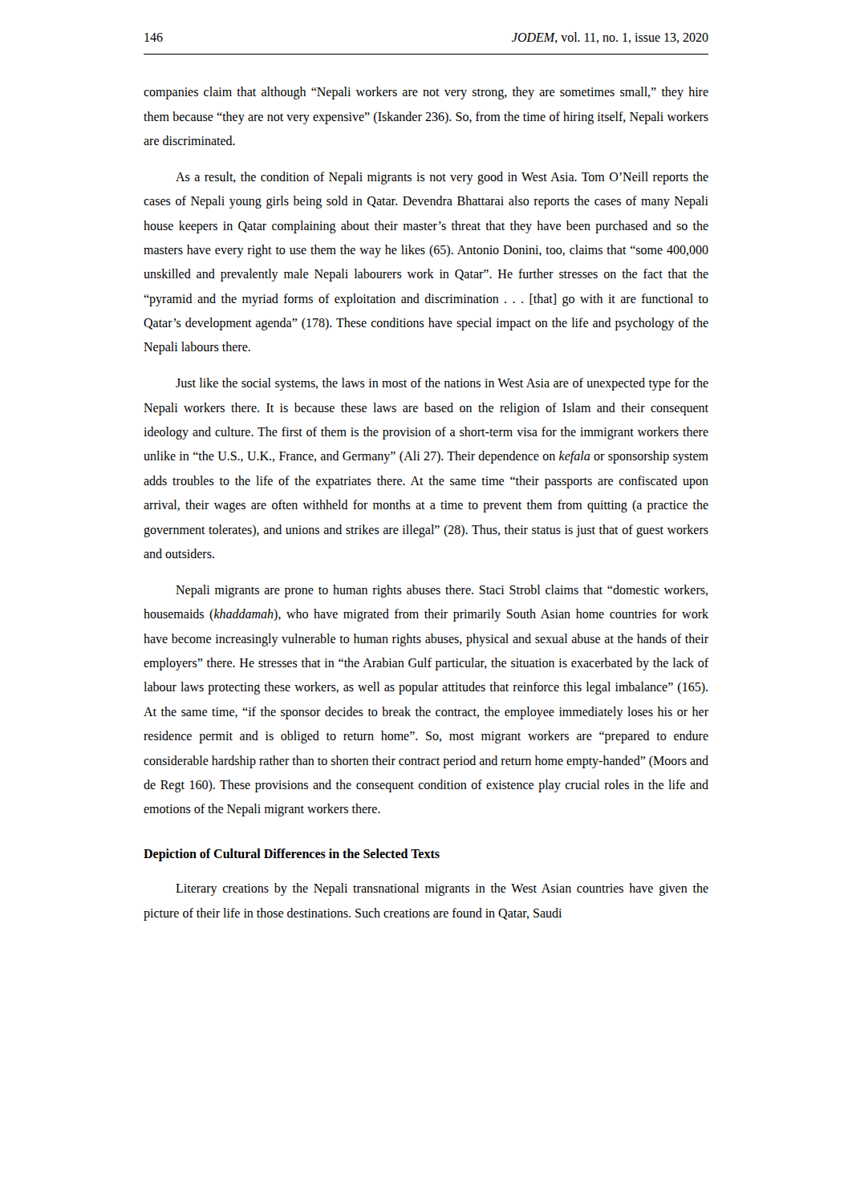146 JODEM, vol. 11, no. 1, issue 13, 2020
companies claim that although “Nepali workers are not very strong, they are sometimes small,” they hire them because “they are not very expensive” (Iskander 236). So, from the time of hiring itself, Nepali workers are discriminated.
As a result, the condition of Nepali migrants is not very good in West Asia. Tom O’Neill reports the cases of Nepali young girls being sold in Qatar. Devendra Bhattarai also reports the cases of many Nepali house keepers in Qatar complaining about their master’s threat that they have been purchased and so the masters have every right to use them the way he likes (65). Antonio Donini, too, claims that “some 400,000 unskilled and prevalently male Nepali labourers work in Qatar”. He further stresses on the fact that the “pyramid and the myriad forms of exploitation and discrimination . . . [that] go with it are functional to Qatar’s development agenda” (178). These conditions have special impact on the life and psychology of the Nepali labours there.
Just like the social systems, the laws in most of the nations in West Asia are of unexpected type for the Nepali workers there. It is because these laws are based on the religion of Islam and their consequent ideology and culture. The first of them is the provision of a short-term visa for the immigrant workers there unlike in “the U.S., U.K., France, and Germany” (Ali 27). Their dependence on kefala or sponsorship system adds troubles to the life of the expatriates there. At the same time “their passports are confiscated upon arrival, their wages are often withheld for months at a time to prevent them from quitting (a practice the government tolerates), and unions and strikes are illegal” (28). Thus, their status is just that of guest workers and outsiders.
Nepali migrants are prone to human rights abuses there. Staci Strobl claims that “domestic workers, housemaids (khaddamah), who have migrated from their primarily South Asian home countries for work have become increasingly vulnerable to human rights abuses, physical and sexual abuse at the hands of their employers” there. He stresses that in “the Arabian Gulf particular, the situation is exacerbated by the lack of labour laws protecting these workers, as well as popular attitudes that reinforce this legal imbalance” (165). At the same time, “if the sponsor decides to break the contract, the employee immediately loses his or her residence permit and is obliged to return home”. So, most migrant workers are “prepared to endure considerable hardship rather than to shorten their contract period and return home empty-handed” (Moors and de Regt 160). These provisions and the consequent condition of existence play crucial roles in the life and emotions of the Nepali migrant workers there.
Depiction of Cultural Differences in the Selected Texts
Literary creations by the Nepali transnational migrants in the West Asian countries have given the picture of their life in those destinations. Such creations are found in Qatar, Saudi